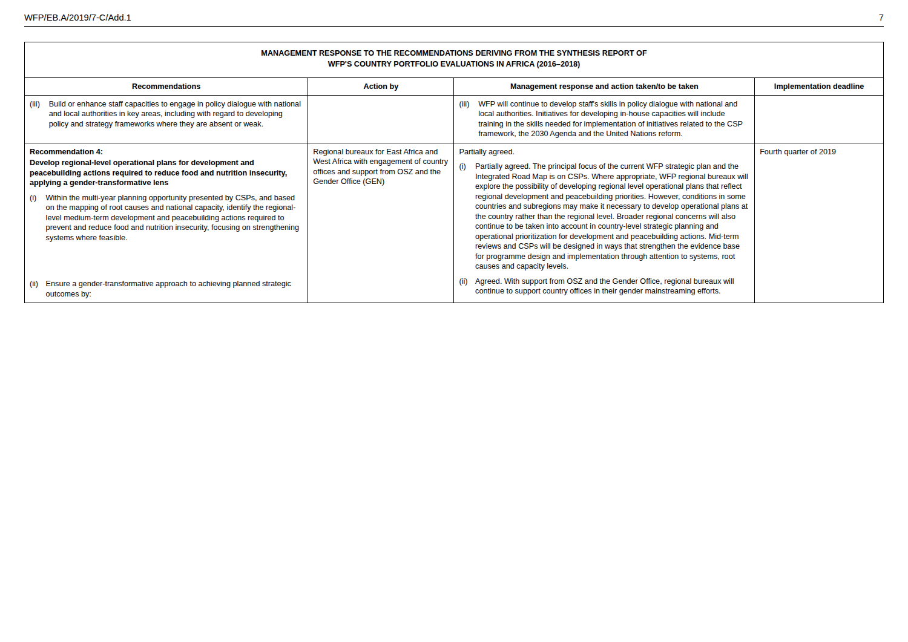WFP/EB.A/2019/7-C/Add.1 7
MANAGEMENT RESPONSE TO THE RECOMMENDATIONS DERIVING FROM THE SYNTHESIS REPORT OF WFP'S COUNTRY PORTFOLIO EVALUATIONS IN AFRICA (2016–2018)
| Recommendations | Action by | Management response and action taken/to be taken | Implementation deadline |
| --- | --- | --- | --- |
| (iii) Build or enhance staff capacities to engage in policy dialogue with national and local authorities in key areas, including with regard to developing policy and strategy frameworks where they are absent or weak. | | (iii) WFP will continue to develop staff's skills in policy dialogue with national and local authorities. Initiatives for developing in-house capacities will include training in the skills needed for implementation of initiatives related to the CSP framework, the 2030 Agenda and the United Nations reform. | |
| Recommendation 4: Develop regional-level operational plans for development and peacebuilding actions required to reduce food and nutrition insecurity, applying a gender-transformative lens (i) Within the multi-year planning opportunity presented by CSPs, and based on the mapping of root causes and national capacity, identify the regional-level medium-term development and peacebuilding actions required to prevent and reduce food and nutrition insecurity, focusing on strengthening systems where feasible. (ii) Ensure a gender-transformative approach to achieving planned strategic outcomes by: | Regional bureaux for East Africa and West Africa with engagement of country offices and support from OSZ and the Gender Office (GEN) | Partially agreed. (i) Partially agreed. The principal focus of the current WFP strategic plan and the Integrated Road Map is on CSPs. Where appropriate, WFP regional bureaux will explore the possibility of developing regional level operational plans that reflect regional development and peacebuilding priorities. However, conditions in some countries and subregions may make it necessary to develop operational plans at the country rather than the regional level. Broader regional concerns will also continue to be taken into account in country-level strategic planning and operational prioritization for development and peacebuilding actions. Mid-term reviews and CSPs will be designed in ways that strengthen the evidence base for programme design and implementation through attention to systems, root causes and capacity levels. (ii) Agreed. With support from OSZ and the Gender Office, regional bureaux will continue to support country offices in their gender mainstreaming efforts. | Fourth quarter of 2019 |